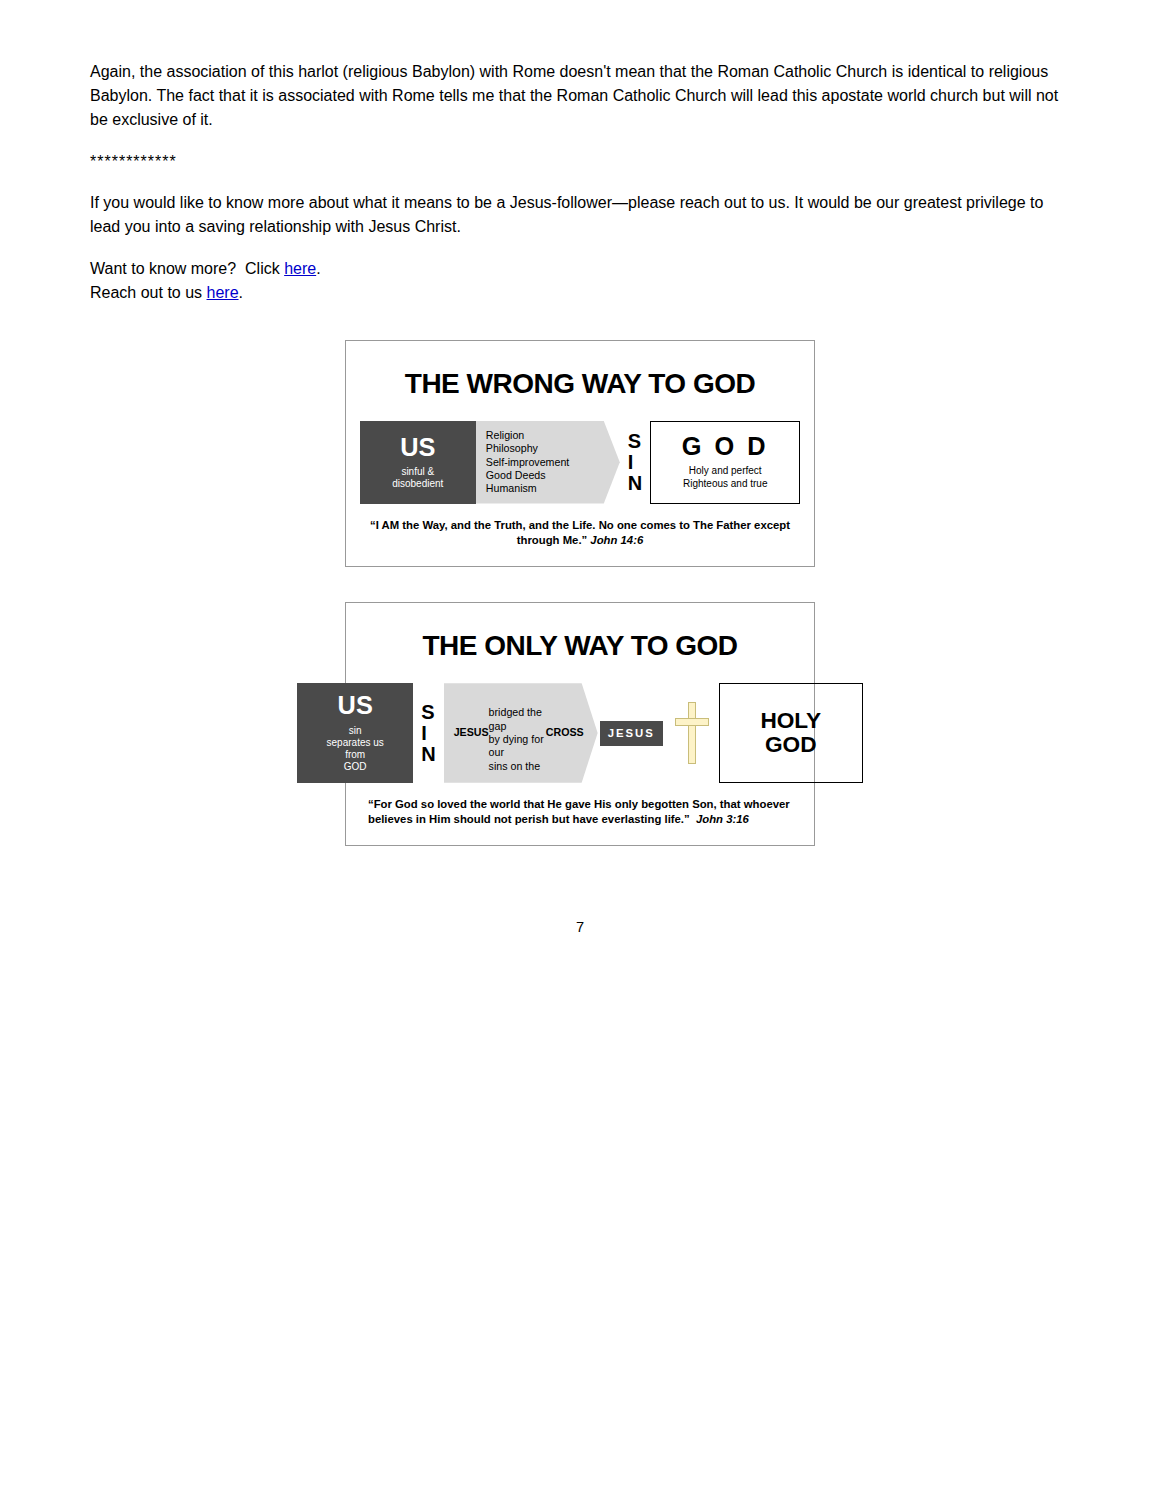Again, the association of this harlot (religious Babylon) with Rome doesn't mean that the Roman Catholic Church is identical to religious Babylon. The fact that it is associated with Rome tells me that the Roman Catholic Church will lead this apostate world church but will not be exclusive of it.
************
If you would like to know more about what it means to be a Jesus-follower—please reach out to us. It would be our greatest privilege to lead you into a saving relationship with Jesus Christ.
Want to know more? Click here.
Reach out to us here.
THE WRONG WAY TO GOD
US
sinful &
disobedient
Religion
Philosophy
Self-improvement
Good Deeds
Humanism
S I N
G O D
Holy and perfect
Righteous and true
“I AM the Way, and the Truth, and the Life. No one comes to The Father except through Me.” John 14:6
THE ONLY WAY TO GOD
US
sin
separates us
from
GOD
S I N
JESUS
bridged the gap
by dying for our
sins on the
CROSS
JESUS
HOLY
GOD
“For God so loved the world that He gave His only begotten Son, that whoever believes in Him should not perish but have everlasting life.” John 3:16
7